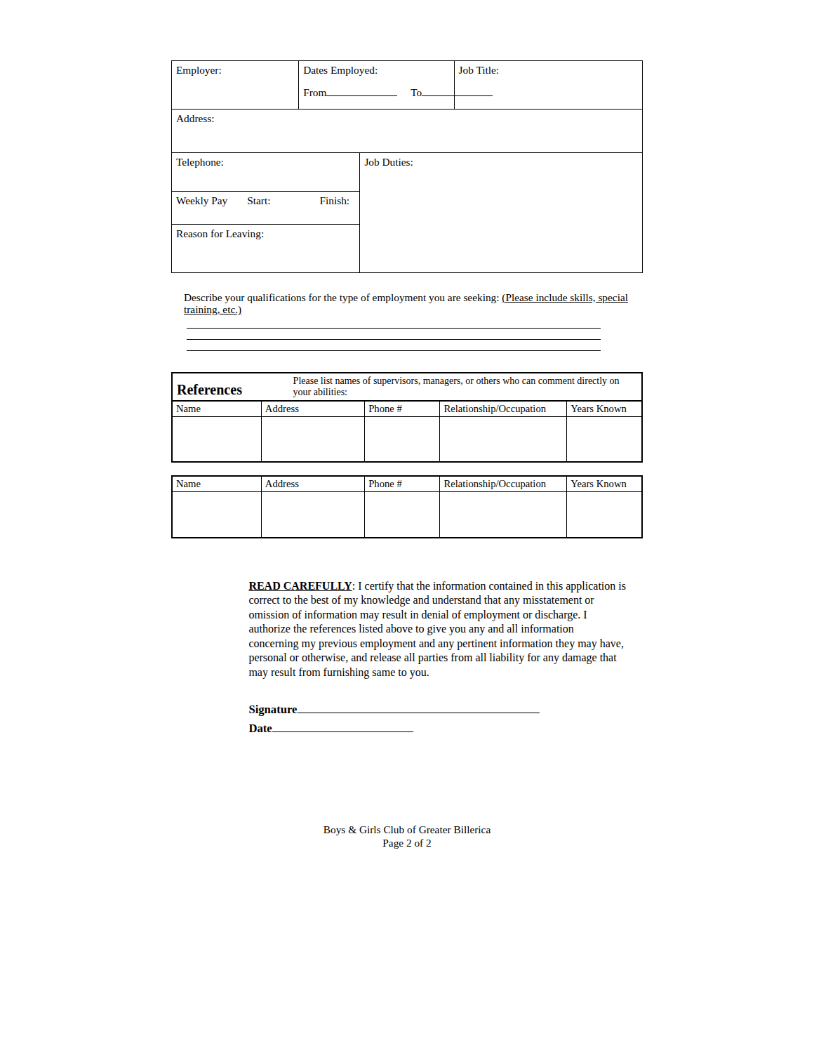| Employer: | Dates Employed: From To | Job Title: |
| Address: |
| Telephone: | Job Duties: |
| Weekly Pay Start: Finish: |
| Reason for Leaving: |
Describe your qualifications for the type of employment you are seeking: (Please include skills, special training, etc.)
| References | Please list names of supervisors, managers, or others who can comment directly on your abilities: |
| Name | Address | Phone # | Relationship/Occupation | Years Known |
| --- | --- | --- | --- | --- |
| Name | Address | Phone # | Relationship/Occupation | Years Known |
| --- | --- | --- | --- | --- |
READ CAREFULLY: I certify that the information contained in this application is correct to the best of my knowledge and understand that any misstatement or omission of information may result in denial of employment or discharge. I authorize the references listed above to give you any and all information concerning my previous employment and any pertinent information they may have, personal or otherwise, and release all parties from all liability for any damage that may result from furnishing same to you.
Signature
Date
Boys & Girls Club of Greater Billerica
Page 2 of 2